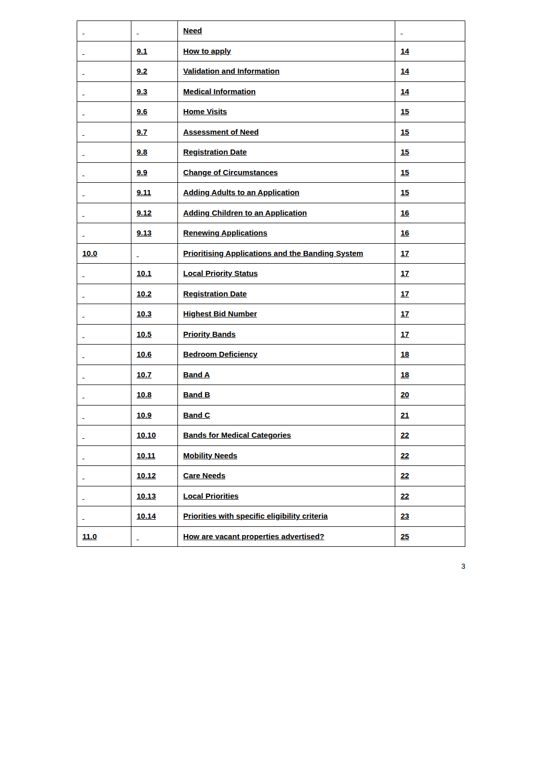| | | Need | |
| | 9.1 | How to apply | 14 |
| | 9.2 | Validation and Information | 14 |
| | 9.3 | Medical Information | 14 |
| | 9.6 | Home Visits | 15 |
| | 9.7 | Assessment of Need | 15 |
| | 9.8 | Registration Date | 15 |
| | 9.9 | Change of Circumstances | 15 |
| | 9.11 | Adding Adults to an Application | 15 |
| | 9.12 | Adding Children to an Application | 16 |
| | 9.13 | Renewing Applications | 16 |
| 10.0 | | Prioritising Applications and the Banding System | 17 |
| | 10.1 | Local Priority Status | 17 |
| | 10.2 | Registration Date | 17 |
| | 10.3 | Highest Bid Number | 17 |
| | 10.5 | Priority Bands | 17 |
| | 10.6 | Bedroom Deficiency | 18 |
| | 10.7 | Band A | 18 |
| | 10.8 | Band B | 20 |
| | 10.9 | Band C | 21 |
| | 10.10 | Bands for Medical Categories | 22 |
| | 10.11 | Mobility Needs | 22 |
| | 10.12 | Care Needs | 22 |
| | 10.13 | Local Priorities | 22 |
| | 10.14 | Priorities with specific eligibility criteria | 23 |
| 11.0 | | How are vacant properties advertised? | 25 |
3